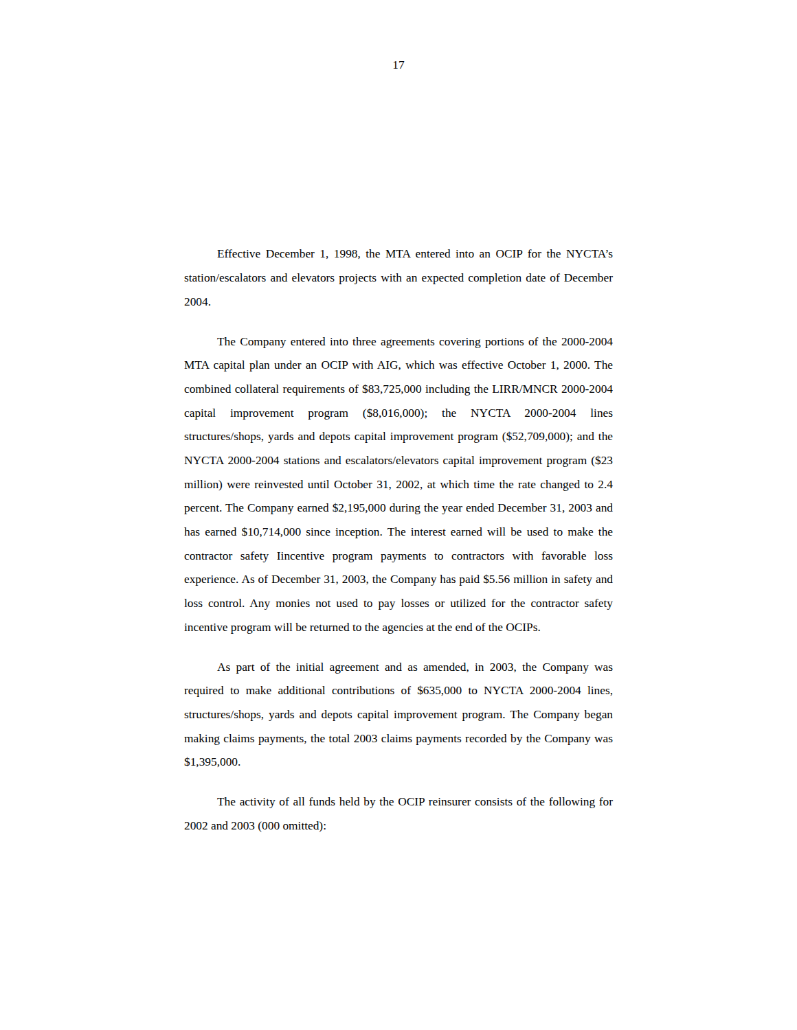17
Effective December 1, 1998, the MTA entered into an OCIP for the NYCTA’s station/escalators and elevators projects with an expected completion date of December 2004.
The Company entered into three agreements covering portions of the 2000-2004 MTA capital plan under an OCIP with AIG, which was effective October 1, 2000. The combined collateral requirements of $83,725,000 including the LIRR/MNCR 2000-2004 capital improvement program ($8,016,000); the NYCTA 2000-2004 lines structures/shops, yards and depots capital improvement program ($52,709,000); and the NYCTA 2000-2004 stations and escalators/elevators capital improvement program ($23 million) were reinvested until October 31, 2002, at which time the rate changed to 2.4 percent. The Company earned $2,195,000 during the year ended December 31, 2003 and has earned $10,714,000 since inception. The interest earned will be used to make the contractor safety Iincentive program payments to contractors with favorable loss experience. As of December 31, 2003, the Company has paid $5.56 million in safety and loss control. Any monies not used to pay losses or utilized for the contractor safety incentive program will be returned to the agencies at the end of the OCIPs.
As part of the initial agreement and as amended, in 2003, the Company was required to make additional contributions of $635,000 to NYCTA 2000-2004 lines, structures/shops, yards and depots capital improvement program. The Company began making claims payments, the total 2003 claims payments recorded by the Company was $1,395,000.
The activity of all funds held by the OCIP reinsurer consists of the following for 2002 and 2003 (000 omitted):